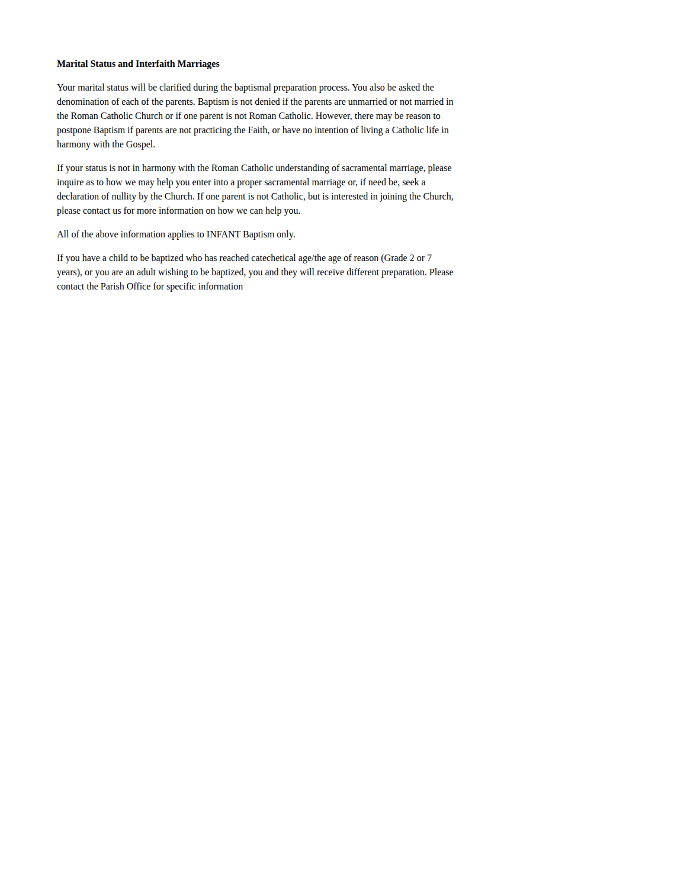Marital Status and Interfaith Marriages
Your marital status will be clarified during the baptismal preparation process. You also be asked the denomination of each of the parents. Baptism is not denied if the parents are unmarried or not married in the Roman Catholic Church or if one parent is not Roman Catholic. However, there may be reason to postpone Baptism if parents are not practicing the Faith, or have no intention of living a Catholic life in harmony with the Gospel.
If your status is not in harmony with the Roman Catholic understanding of sacramental marriage, please inquire as to how we may help you enter into a proper sacramental marriage or, if need be, seek a declaration of nullity by the Church. If one parent is not Catholic, but is interested in joining the Church, please contact us for more information on how we can help you.
All of the above information applies to INFANT Baptism only.
If you have a child to be baptized who has reached catechetical age/the age of reason (Grade 2 or 7 years), or you are an adult wishing to be baptized, you and they will receive different preparation. Please contact the Parish Office for specific information